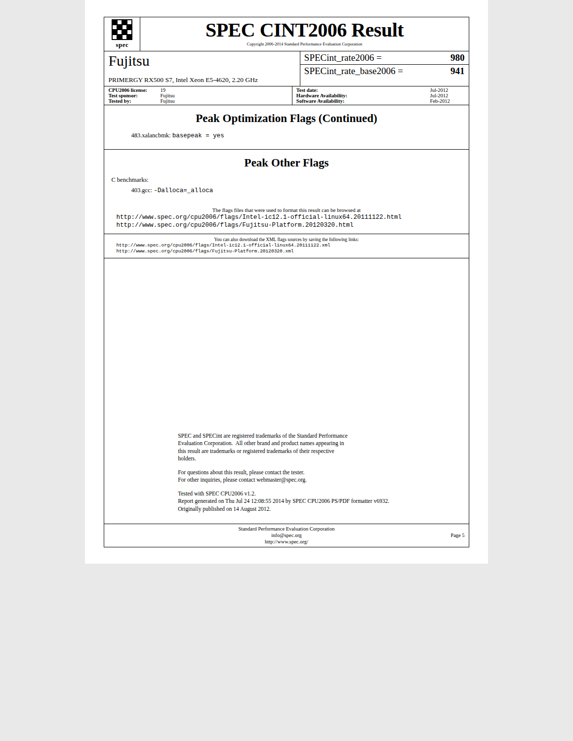spec
SPEC CINT2006 Result
Copyright 2006-2014 Standard Performance Evaluation Corporation
Fujitsu
PRIMERGY RX500 S7, Intel Xeon E5-4620, 2.20 GHz
SPECint_rate2006 = 980
SPECint_rate_base2006 = 941
CPU2006 license: 19
Test sponsor: Fujitsu
Tested by: Fujitsu
Test date: Jul-2012
Hardware Availability: Jul-2012
Software Availability: Feb-2012
Peak Optimization Flags (Continued)
483.xalancbmk: basepeak = yes
Peak Other Flags
C benchmarks:
403.gcc: -Dalloca=_alloca
The flags files that were used to format this result can be browsed at
http://www.spec.org/cpu2006/flags/Intel-ic12.1-official-linux64.20111122.html http://www.spec.org/cpu2006/flags/Fujitsu-Platform.20120320.html
You can also download the XML flags sources by saving the following links:
http://www.spec.org/cpu2006/flags/Intel-ic12.1-official-linux64.20111122.xml http://www.spec.org/cpu2006/flags/Fujitsu-Platform.20120320.xml
SPEC and SPECint are registered trademarks of the Standard Performance
Evaluation Corporation. All other brand and product names appearing in
this result are trademarks or registered trademarks of their respective
holders.
For questions about this result, please contact the tester.
For other inquiries, please contact webmaster@spec.org.
Tested with SPEC CPU2006 v1.2.
Report generated on Thu Jul 24 12:08:55 2014 by SPEC CPU2006 PS/PDF formatter v6932.
Originally published on 14 August 2012.
Standard Performance Evaluation Corporation
info@spec.org
http://www.spec.org/
Page 5